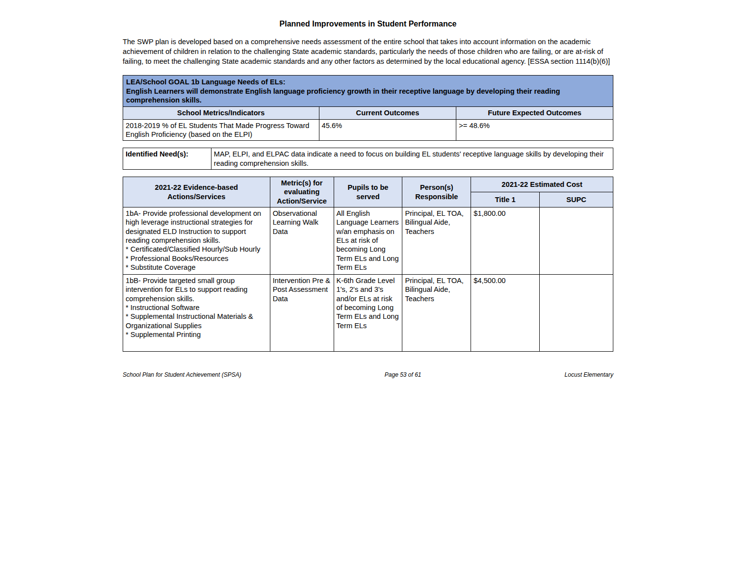Planned Improvements in Student Performance
The SWP plan is developed based on a comprehensive needs assessment of the entire school that takes into account information on the academic achievement of children in relation to the challenging State academic standards, particularly the needs of those children who are failing, or are at-risk of failing, to meet the challenging State academic standards and any other factors as determined by the local educational agency. [ESSA section 1114(b)(6)]
| LEA/School GOAL 1b Language Needs of ELs: English Learners will demonstrate English language proficiency growth in their receptive language by developing their reading comprehension skills. |
| School Metrics/Indicators | Current Outcomes | Future Expected Outcomes |
| 2018-2019 % of EL Students That Made Progress Toward English Proficiency (based on the ELPI) | 45.6% | >= 48.6% |
| Identified Need(s): | MAP, ELPI, and ELPAC data indicate a need to focus on building EL students' receptive language skills by developing their reading comprehension skills. |
| 2021-22 Evidence-based Actions/Services | Metric(s) for evaluating Action/Service | Pupils to be served | Person(s) Responsible | 2021-22 Estimated Cost |
| --- | --- | --- | --- | --- |
| Title 1 | SUPC |
| 1bA- Provide professional development on high leverage instructional strategies for designated ELD Instruction to support reading comprehension skills. * Certificated/Classified Hourly/Sub Hourly * Professional Books/Resources * Substitute Coverage | Observational Learning Walk Data | All English Language Learners w/an emphasis on ELs at risk of becoming Long Term ELs and Long Term ELs | Principal, EL TOA, Bilingual Aide, Teachers | $1,800.00 | |
| 1bB- Provide targeted small group intervention for ELs to support reading comprehension skills. * Instructional Software * Supplemental Instructional Materials & Organizational Supplies * Supplemental Printing | Intervention Pre & Post Assessment Data | K-6th Grade Level 1's, 2's and 3's and/or ELs at risk of becoming Long Term ELs and Long Term ELs | Principal, EL TOA, Bilingual Aide, Teachers | $4,500.00 | |
School Plan for Student Achievement (SPSA) Page 53 of 61 Locust Elementary